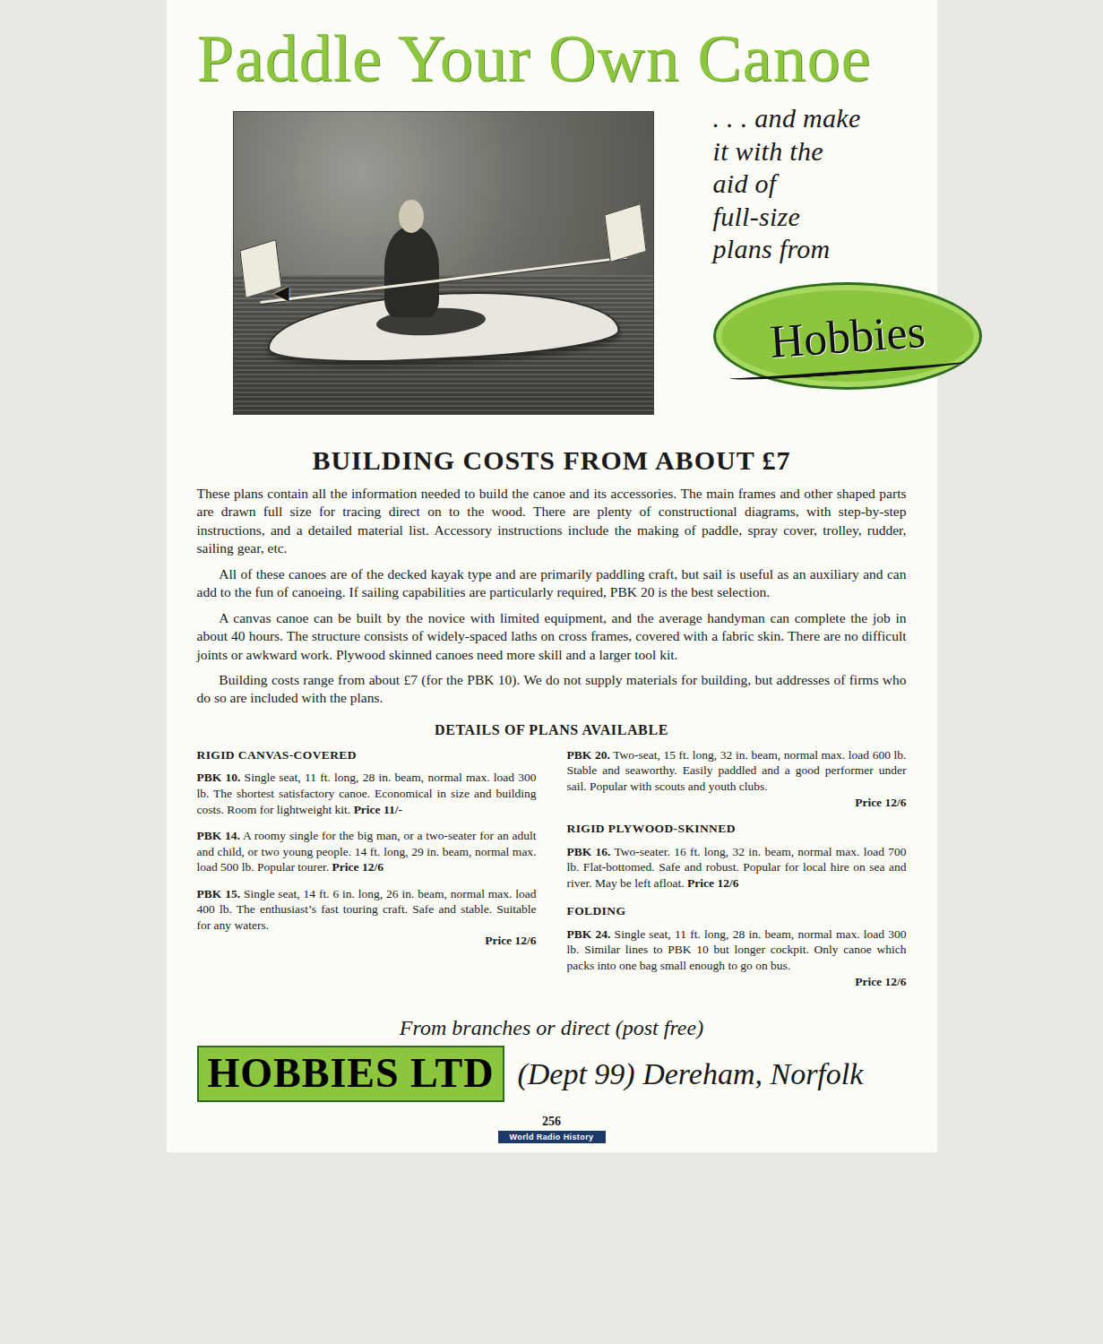Paddle Your Own Canoe
◂
. . . and make
it with the
aid of
full-size
plans from
Hobbies
BUILDING COSTS FROM ABOUT £7
These plans contain all the information needed to build the canoe and its accessories. The main frames and other shaped parts are drawn full size for tracing direct on to the wood. There are plenty of constructional diagrams, with step-by-step instructions, and a detailed material list. Accessory instructions include the making of paddle, spray cover, trolley, rudder, sailing gear, etc.
All of these canoes are of the decked kayak type and are primarily paddling craft, but sail is useful as an auxiliary and can add to the fun of canoeing. If sailing capabilities are particularly required, PBK 20 is the best selection.
A canvas canoe can be built by the novice with limited equipment, and the average handyman can complete the job in about 40 hours. The structure consists of widely-spaced laths on cross frames, covered with a fabric skin. There are no difficult joints or awkward work. Plywood skinned canoes need more skill and a larger tool kit.
Building costs range from about £7 (for the PBK 10). We do not supply materials for building, but addresses of firms who do so are included with the plans.
DETAILS OF PLANS AVAILABLE
RIGID CANVAS-COVERED
PBK 10. Single seat, 11 ft. long, 28 in. beam, normal max. load 300 lb. The shortest satisfactory canoe. Economical in size and building costs. Room for lightweight kit. Price 11/-
PBK 14. A roomy single for the big man, or a two-seater for an adult and child, or two young people. 14 ft. long, 29 in. beam, normal max. load 500 lb. Popular tourer. Price 12/6
PBK 15. Single seat, 14 ft. 6 in. long, 26 in. beam, normal max. load 400 lb. The enthusiast’s fast touring craft. Safe and stable. Suitable for any waters. Price 12/6
PBK 20. Two-seat, 15 ft. long, 32 in. beam, normal max. load 600 lb. Stable and seaworthy. Easily paddled and a good performer under sail. Popular with scouts and youth clubs. Price 12/6
RIGID PLYWOOD-SKINNED
PBK 16. Two-seater. 16 ft. long, 32 in. beam, normal max. load 700 lb. Flat-bottomed. Safe and robust. Popular for local hire on sea and river. May be left afloat. Price 12/6
FOLDING
PBK 24. Single seat, 11 ft. long, 28 in. beam, normal max. load 300 lb. Similar lines to PBK 10 but longer cockpit. Only canoe which packs into one bag small enough to go on bus. Price 12/6
From branches or direct (post free)
HOBBIES LTD (Dept 99) Dereham, Norfolk
256 World Radio History